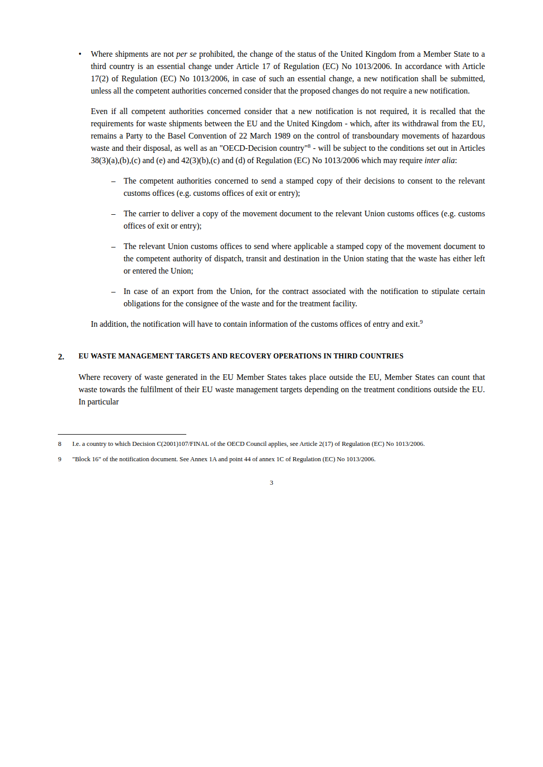•
Where shipments are not per se prohibited, the change of the status of the United Kingdom from a Member State to a third country is an essential change under Article 17 of Regulation (EC) No 1013/2006. In accordance with Article 17(2) of Regulation (EC) No 1013/2006, in case of such an essential change, a new notification shall be submitted, unless all the competent authorities concerned consider that the proposed changes do not require a new notification.
Even if all competent authorities concerned consider that a new notification is not required, it is recalled that the requirements for waste shipments between the EU and the United Kingdom - which, after its withdrawal from the EU, remains a Party to the Basel Convention of 22 March 1989 on the control of transboundary movements of hazardous waste and their disposal, as well as an "OECD-Decision country"8 - will be subject to the conditions set out in Articles 38(3)(a),(b),(c) and (e) and 42(3)(b),(c) and (d) of Regulation (EC) No 1013/2006 which may require inter alia:
The competent authorities concerned to send a stamped copy of their decisions to consent to the relevant customs offices (e.g. customs offices of exit or entry);
The carrier to deliver a copy of the movement document to the relevant Union customs offices (e.g. customs offices of exit or entry);
The relevant Union customs offices to send where applicable a stamped copy of the movement document to the competent authority of dispatch, transit and destination in the Union stating that the waste has either left or entered the Union;
In case of an export from the Union, for the contract associated with the notification to stipulate certain obligations for the consignee of the waste and for the treatment facility.
In addition, the notification will have to contain information of the customs offices of entry and exit.9
2.
EU waste management targets and recovery operations in third countries
Where recovery of waste generated in the EU Member States takes place outside the EU, Member States can count that waste towards the fulfilment of their EU waste management targets depending on the treatment conditions outside the EU. In particular
8
I.e. a country to which Decision C(2001)107/FINAL of the OECD Council applies, see Article 2(17) of Regulation (EC) No 1013/2006.
9
"Block 16" of the notification document. See Annex 1A and point 44 of annex 1C of Regulation (EC) No 1013/2006.
3